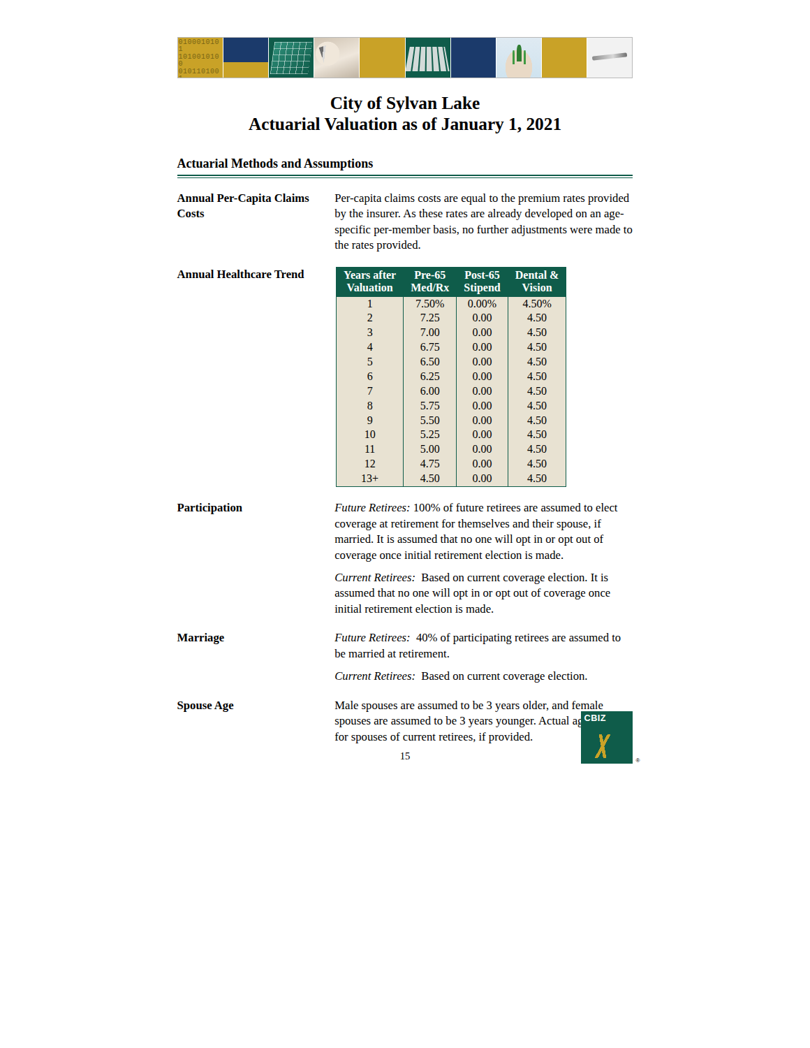0100010101
1010010100
0101101001
City of Sylvan LakeActuarial Valuation as of January 1, 2021
Actuarial Methods and Assumptions
Annual Per-Capita Claims Costs
Per-capita claims costs are equal to the premium rates provided by the insurer. As these rates are already developed on an age-specific per-member basis, no further adjustments were made to the rates provided.
Annual Healthcare Trend
| Years after Valuation | Pre-65 Med/Rx | Post-65 Stipend | Dental & Vision |
| --- | --- | --- | --- |
| 1 | 7.50% | 0.00% | 4.50% |
| 2 | 7.25 | 0.00 | 4.50 |
| 3 | 7.00 | 0.00 | 4.50 |
| 4 | 6.75 | 0.00 | 4.50 |
| 5 | 6.50 | 0.00 | 4.50 |
| 6 | 6.25 | 0.00 | 4.50 |
| 7 | 6.00 | 0.00 | 4.50 |
| 8 | 5.75 | 0.00 | 4.50 |
| 9 | 5.50 | 0.00 | 4.50 |
| 10 | 5.25 | 0.00 | 4.50 |
| 11 | 5.00 | 0.00 | 4.50 |
| 12 | 4.75 | 0.00 | 4.50 |
| 13+ | 4.50 | 0.00 | 4.50 |
Participation
Future Retirees: 100% of future retirees are assumed to elect coverage at retirement for themselves and their spouse, if married. It is assumed that no one will opt in or opt out of coverage once initial retirement election is made.
Current Retirees: Based on current coverage election. It is assumed that no one will opt in or opt out of coverage once initial retirement election is made.
Marriage
Future Retirees: 40% of participating retirees are assumed to be married at retirement.
Current Retirees: Based on current coverage election.
Spouse Age
Male spouses are assumed to be 3 years older, and female spouses are assumed to be 3 years younger. Actual age is used for spouses of current retirees, if provided.
15
CBIZ
®